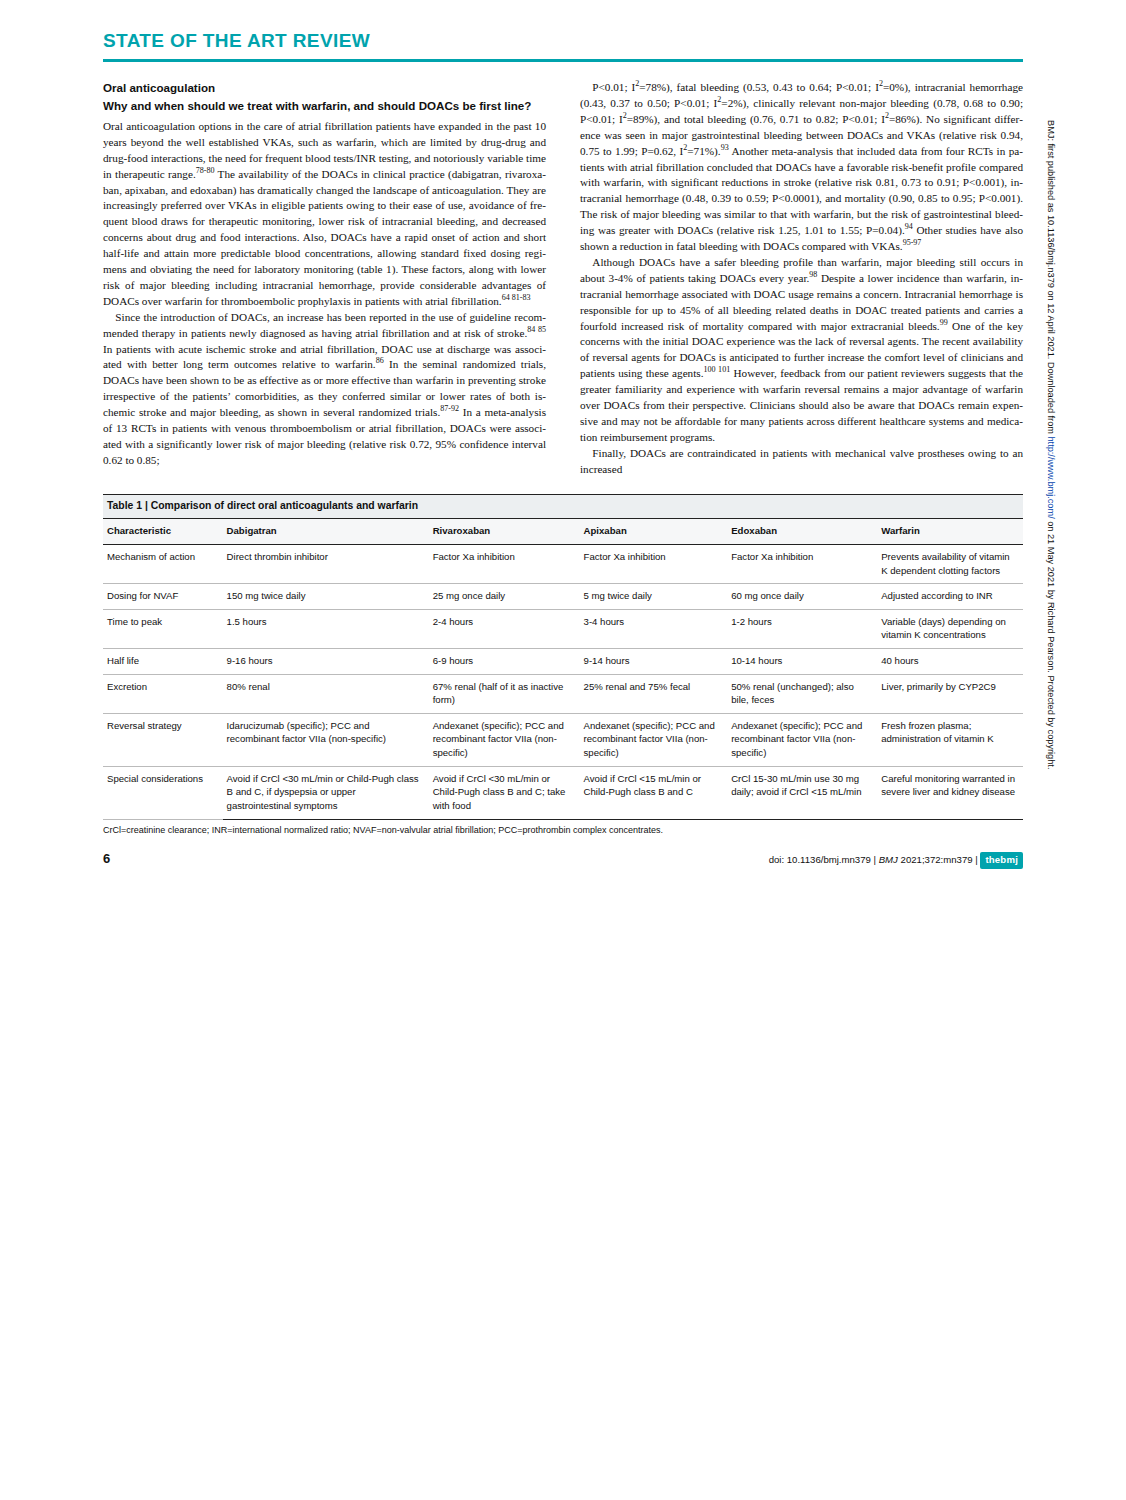State of the Art Review
BMJ: first published as 10.1136/bmj.n379 on 12 April 2021. Downloaded from http://www.bmj.com/ on 21 May 2021 by Richard Pearson. Protected by copyright.
Oral anticoagulation
Why and when should we treat with warfarin, and should DOACs be first line?
Oral anticoagulation options in the care of atrial fibrillation patients have expanded in the past 10 years beyond the well established VKAs, such as warfarin, which are limited by drug-drug and drug-food interactions, the need for frequent blood tests/INR testing, and notoriously variable time in therapeutic range.78-80 The availability of the DOACs in clinical practice (dabigatran, rivaroxaban, apixaban, and edoxaban) has dramatically changed the landscape of anticoagulation. They are increasingly preferred over VKAs in eligible patients owing to their ease of use, avoidance of frequent blood draws for therapeutic monitoring, lower risk of intracranial bleeding, and decreased concerns about drug and food interactions. Also, DOACs have a rapid onset of action and short half-life and attain more predictable blood concentrations, allowing standard fixed dosing regimens and obviating the need for laboratory monitoring (table 1). These factors, along with lower risk of major bleeding including intracranial hemorrhage, provide considerable advantages of DOACs over warfarin for thromboembolic prophylaxis in patients with atrial fibrillation.64 81-83
Since the introduction of DOACs, an increase has been reported in the use of guideline recommended therapy in patients newly diagnosed as having atrial fibrillation and at risk of stroke.84 85 In patients with acute ischemic stroke and atrial fibrillation, DOAC use at discharge was associated with better long term outcomes relative to warfarin.86 In the seminal randomized trials, DOACs have been shown to be as effective as or more effective than warfarin in preventing stroke irrespective of the patients’ comorbidities, as they conferred similar or lower rates of both ischemic stroke and major bleeding, as shown in several randomized trials.87-92 In a meta-analysis of 13 RCTs in patients with venous thromboembolism or atrial fibrillation, DOACs were associated with a significantly lower risk of major bleeding (relative risk 0.72, 95% confidence interval 0.62 to 0.85;
P<0.01; I2=78%), fatal bleeding (0.53, 0.43 to 0.64; P<0.01; I2=0%), intracranial hemorrhage (0.43, 0.37 to 0.50; P<0.01; I2=2%), clinically relevant non-major bleeding (0.78, 0.68 to 0.90; P<0.01; I2=89%), and total bleeding (0.76, 0.71 to 0.82; P<0.01; I2=86%). No significant difference was seen in major gastrointestinal bleeding between DOACs and VKAs (relative risk 0.94, 0.75 to 1.99; P=0.62, I2=71%).93 Another meta-analysis that included data from four RCTs in patients with atrial fibrillation concluded that DOACs have a favorable risk-benefit profile compared with warfarin, with significant reductions in stroke (relative risk 0.81, 0.73 to 0.91; P<0.001), intracranial hemorrhage (0.48, 0.39 to 0.59; P<0.0001), and mortality (0.90, 0.85 to 0.95; P<0.001). The risk of major bleeding was similar to that with warfarin, but the risk of gastrointestinal bleeding was greater with DOACs (relative risk 1.25, 1.01 to 1.55; P=0.04).94 Other studies have also shown a reduction in fatal bleeding with DOACs compared with VKAs.95-97
Although DOACs have a safer bleeding profile than warfarin, major bleeding still occurs in about 3-4% of patients taking DOACs every year.98 Despite a lower incidence than warfarin, intracranial hemorrhage associated with DOAC usage remains a concern. Intracranial hemorrhage is responsible for up to 45% of all bleeding related deaths in DOAC treated patients and carries a fourfold increased risk of mortality compared with major extracranial bleeds.99 One of the key concerns with the initial DOAC experience was the lack of reversal agents. The recent availability of reversal agents for DOACs is anticipated to further increase the comfort level of clinicians and patients using these agents.100 101 However, feedback from our patient reviewers suggests that the greater familiarity and experience with warfarin reversal remains a major advantage of warfarin over DOACs from their perspective. Clinicians should also be aware that DOACs remain expensive and may not be affordable for many patients across different healthcare systems and medication reimbursement programs.
Finally, DOACs are contraindicated in patients with mechanical valve prostheses owing to an increased
Table 1 | Comparison of direct oral anticoagulants and warfarin
| Characteristic | Dabigatran | Rivaroxaban | Apixaban | Edoxaban | Warfarin |
| --- | --- | --- | --- | --- | --- |
| Mechanism of action | Direct thrombin inhibitor | Factor Xa inhibition | Factor Xa inhibition | Factor Xa inhibition | Prevents availability of vitamin K dependent clotting factors |
| Dosing for NVAF | 150 mg twice daily | 25 mg once daily | 5 mg twice daily | 60 mg once daily | Adjusted according to INR |
| Time to peak | 1.5 hours | 2-4 hours | 3-4 hours | 1-2 hours | Variable (days) depending on vitamin K concentrations |
| Half life | 9-16 hours | 6-9 hours | 9-14 hours | 10-14 hours | 40 hours |
| Excretion | 80% renal | 67% renal (half of it as inactive form) | 25% renal and 75% fecal | 50% renal (unchanged); also bile, feces | Liver, primarily by CYP2C9 |
| Reversal strategy | Idarucizumab (specific); PCC and recombinant factor VIIa (non-specific) | Andexanet (specific); PCC and recombinant factor VIIa (non-specific) | Andexanet (specific); PCC and recombinant factor VIIa (non-specific) | Andexanet (specific); PCC and recombinant factor VIIa (non-specific) | Fresh frozen plasma; administration of vitamin K |
| Special considerations | Avoid if CrCl <30 mL/min or Child-Pugh class B and C, if dyspepsia or upper gastrointestinal symptoms | Avoid if CrCl <30 mL/min or Child-Pugh class B and C; take with food | Avoid if CrCl <15 mL/min or Child-Pugh class B and C | CrCl 15-30 mL/min use 30 mg daily; avoid if CrCl <15 mL/min | Careful monitoring warranted in severe liver and kidney disease |
CrCl=creatinine clearance; INR=international normalized ratio; NVAF=non-valvular atrial fibrillation; PCC=prothrombin complex concentrates.
6
doi: 10.1136/bmj.mn379 | BMJ 2021;372:mn379 | thebmj